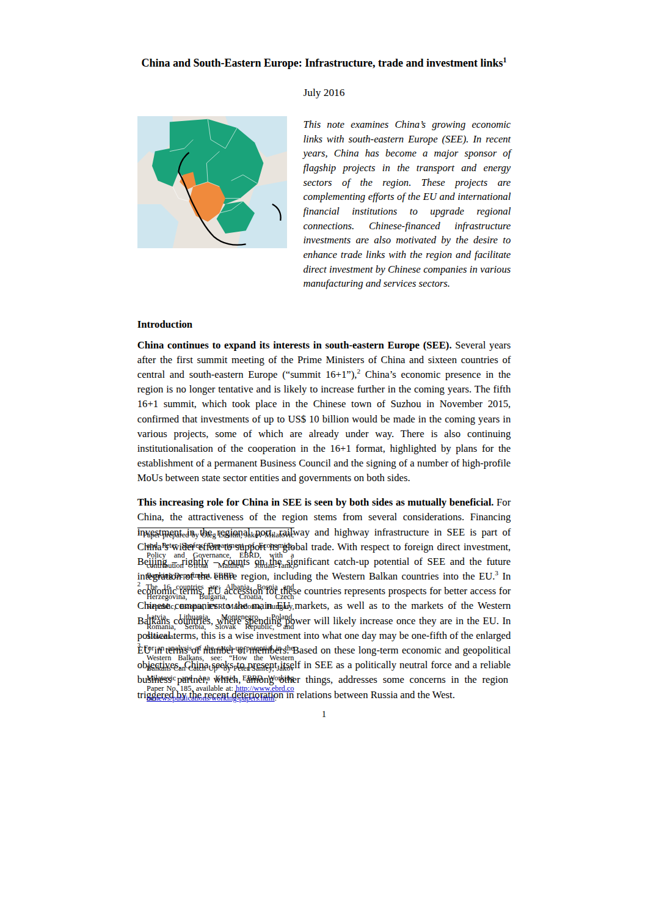China and South-Eastern Europe: Infrastructure, trade and investment links1
July 2016
This note examines China’s growing economic links with south-eastern Europe (SEE). In recent years, China has become a major sponsor of flagship projects in the transport and energy sectors of the region. These projects are complementing efforts of the EU and international financial institutions to upgrade regional connections. Chinese-financed infrastructure investments are also motivated by the desire to enhance trade links with the region and facilitate direct investment by Chinese companies in various manufacturing and services sectors.
Introduction
China continues to expand its interests in south-eastern Europe (SEE). Several years after the first summit meeting of the Prime Ministers of China and sixteen countries of central and south-eastern Europe (“summit 16+1”),2 China’s economic presence in the region is no longer tentative and is likely to increase further in the coming years. The fifth 16+1 summit, which took place in the Chinese town of Suzhou in November 2015, confirmed that investments of up to US$ 10 billion would be made in the coming years in various projects, some of which are already under way. There is also continuing institutionalisation of the cooperation in the 16+1 format, highlighted by plans for the establishment of a permanent Business Council and the signing of a number of high-profile MoUs between state sector entities and governments on both sides.
This increasing role for China in SEE is seen by both sides as mutually beneficial. For China, the attractiveness of the region stems from several considerations. Financing investment in the regional port, railway and highway infrastructure in SEE is part of China’s wider effort to support its global trade. With respect to foreign direct investment, Beijing – rightly – counts on the significant catch-up potential of SEE and the future integration of the entire region, including the Western Balkan countries into the EU.3 In economic terms, EU accession for these countries represents prospects for better access for Chinese companies to the main EU markets, as well as to the markets of the Western Balkans countries, where spending power will likely increase once they are in the EU. In political terms, this is a wise investment into what one day may be one-fifth of the enlarged EU in terms of number of members. Based on these long-term economic and geopolitical objectives, China seeks to present itself in SEE as a politically neutral force and a reliable business partner, which, among other things, addresses some concerns in the region triggered by the recent deterioration in relations between Russia and the West.
1 Paper prepared by Oleg Levitin, Jakov Milatovic and Peter Sanfey, Department of Economics, Policy and Governance, EBRD, with a contribution from Matthew Jordan-Tank, Banking Department, EBRD.
2 The 16 countries are: Albania, Bosnia and Herzegovina, Bulgaria, Croatia, Czech Republic, Estonia, FYR Macedonia, Hungary, Latvia, Lithuania, Montenegro, Poland, Romania, Serbia, Slovak Republic, and Slovenia.
3 For an analysis of the catch-up potential in the Western Balkans, see: “How the Western Balkans Can Catch Up” by Peter Sanfey, Jakov Milatovic and Ana Kresic, EBRD Working Paper No. 185, available at: http://www.ebrd.com/news/publications/working-papers.html.
1